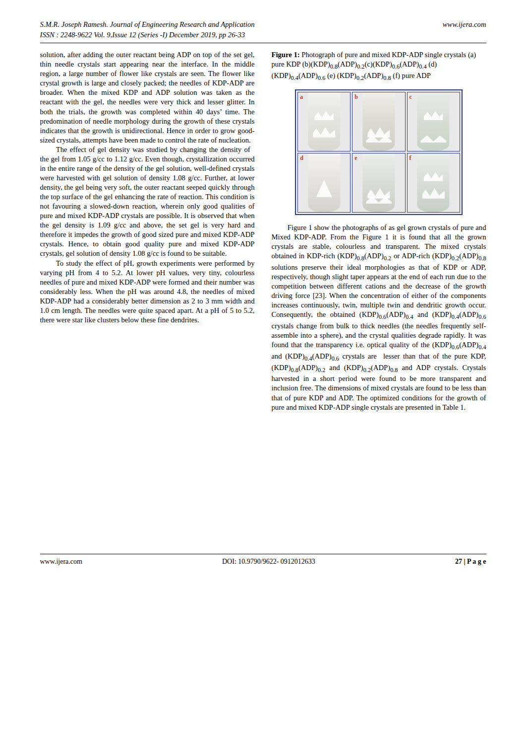S.M.R. Joseph Ramesh. Journal of Engineering Research and Application www.ijera.com
ISSN : 2248-9622 Vol. 9,Issue 12 (Series -I) December 2019, pp 26-33
solution, after adding the outer reactant being ADP on top of the set gel, thin needle crystals start appearing near the interface. In the middle region, a large number of flower like crystals are seen. The flower like crystal growth is large and closely packed; the needles of KDP-ADP are broader. When the mixed KDP and ADP solution was taken as the reactant with the gel, the needles were very thick and lesser glitter. In both the trials, the growth was completed within 40 days’ time. The predomination of needle morphology during the growth of these crystals indicates that the growth is unidirectional. Hence in order to grow good-sized crystals, attempts have been made to control the rate of nucleation.
The effect of gel density was studied by changing the density of the gel from 1.05 g/cc to 1.12 g/cc. Even though, crystallization occurred in the entire range of the density of the gel solution, well-defined crystals were harvested with gel solution of density 1.08 g/cc. Further, at lower density, the gel being very soft, the outer reactant seeped quickly through the top surface of the gel enhancing the rate of reaction. This condition is not favouring a slowed-down reaction, wherein only good qualities of pure and mixed KDP-ADP crystals are possible. It is observed that when the gel density is 1.09 g/cc and above, the set gel is very hard and therefore it impedes the growth of good sized pure and mixed KDP-ADP crystals. Hence, to obtain good quality pure and mixed KDP-ADP crystals, gel solution of density 1.08 g/cc is found to be suitable.
To study the effect of pH, growth experiments were performed by varying pH from 4 to 5.2. At lower pH values, very tiny, colourless needles of pure and mixed KDP-ADP were formed and their number was considerably less. When the pH was around 4.8, the needles of mixed KDP-ADP had a considerably better dimension as 2 to 3 mm width and 1.0 cm length. The needles were quite spaced apart. At a pH of 5 to 5.2, there were star like clusters below these fine dendrites.
Figure 1: Photograph of pure and mixed KDP-ADP single crystals (a) pure KDP (b)(KDP)0.8(ADP)0.2(c)(KDP)0.6(ADP)0.4 (d) (KDP)0.4(ADP)0.6 (e) (KDP)0.2(ADP)0.8 (f) pure ADP
a
b
c
d
e
f
Figure 1 show the photographs of as gel grown crystals of pure and Mixed KDP-ADP. From the Figure 1 it is found that all the grown crystals are stable, colourless and transparent. The mixed crystals obtained in KDP-rich (KDP)0.8(ADP)0.2 or ADP-rich (KDP)0.2(ADP)0.8 solutions preserve their ideal morphologies as that of KDP or ADP, respectively, though slight taper appears at the end of each run due to the competition between different cations and the decrease of the growth driving force [23]. When the concentration of either of the components increases continuously, twin, multiple twin and dendritic growth occur. Consequently, the obtained (KDP)0.6(ADP)0.4 and (KDP)0.4(ADP)0.6 crystals change from bulk to thick needles (the needles frequently self-assemble into a sphere), and the crystal qualities degrade rapidly. It was found that the transparency i.e. optical quality of the (KDP)0.6(ADP)0.4 and (KDP)0.4(ADP)0.6 crystals are lesser than that of the pure KDP, (KDP)0.8(ADP)0.2 and (KDP)0.2(ADP)0.8 and ADP crystals. Crystals harvested in a short period were found to be more transparent and inclusion free. The dimensions of mixed crystals are found to be less than that of pure KDP and ADP. The optimized conditions for the growth of pure and mixed KDP-ADP single crystals are presented in Table 1.
www.ijera.com 27 | P a g e
DOI: 10.9790/9622- 0912012633